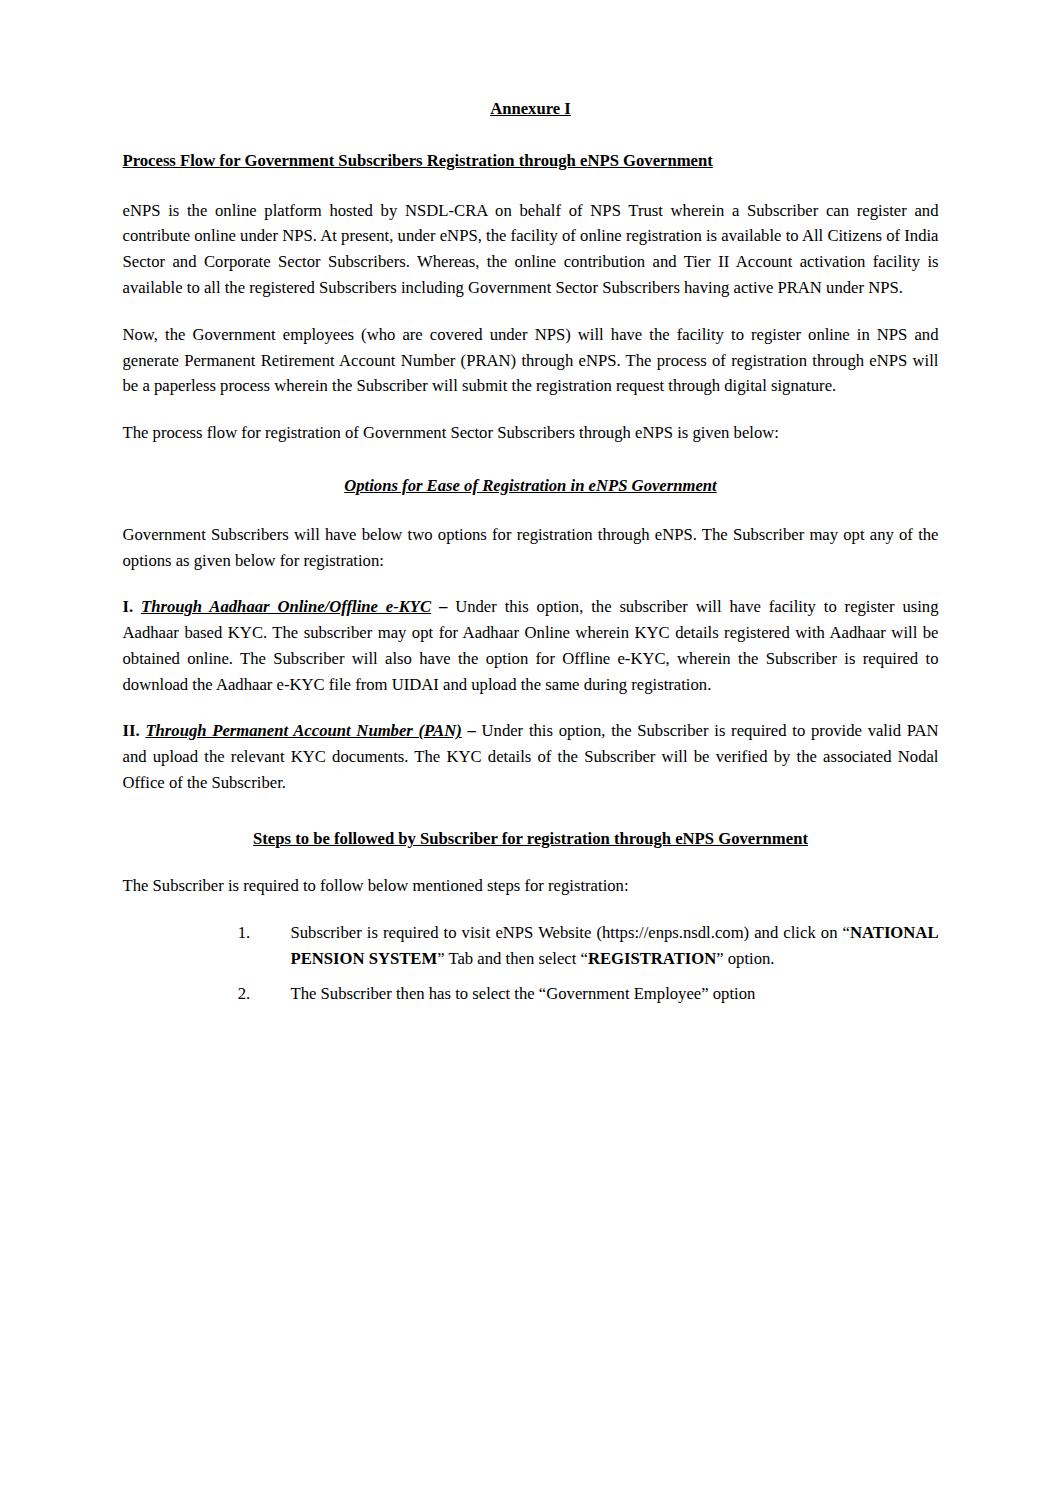Annexure I
Process Flow for Government Subscribers Registration through eNPS Government
eNPS is the online platform hosted by NSDL-CRA on behalf of NPS Trust wherein a Subscriber can register and contribute online under NPS. At present, under eNPS, the facility of online registration is available to All Citizens of India Sector and Corporate Sector Subscribers. Whereas, the online contribution and Tier II Account activation facility is available to all the registered Subscribers including Government Sector Subscribers having active PRAN under NPS.
Now, the Government employees (who are covered under NPS) will have the facility to register online in NPS and generate Permanent Retirement Account Number (PRAN) through eNPS. The process of registration through eNPS will be a paperless process wherein the Subscriber will submit the registration request through digital signature.
The process flow for registration of Government Sector Subscribers through eNPS is given below:
Options for Ease of Registration in eNPS Government
Government Subscribers will have below two options for registration through eNPS. The Subscriber may opt any of the options as given below for registration:
I. Through Aadhaar Online/Offline e-KYC – Under this option, the subscriber will have facility to register using Aadhaar based KYC. The subscriber may opt for Aadhaar Online wherein KYC details registered with Aadhaar will be obtained online. The Subscriber will also have the option for Offline e-KYC, wherein the Subscriber is required to download the Aadhaar e-KYC file from UIDAI and upload the same during registration.
II. Through Permanent Account Number (PAN) – Under this option, the Subscriber is required to provide valid PAN and upload the relevant KYC documents. The KYC details of the Subscriber will be verified by the associated Nodal Office of the Subscriber.
Steps to be followed by Subscriber for registration through eNPS Government
The Subscriber is required to follow below mentioned steps for registration:
Subscriber is required to visit eNPS Website (https://enps.nsdl.com) and click on “NATIONAL PENSION SYSTEM” Tab and then select “REGISTRATION” option.
The Subscriber then has to select the “Government Employee” option